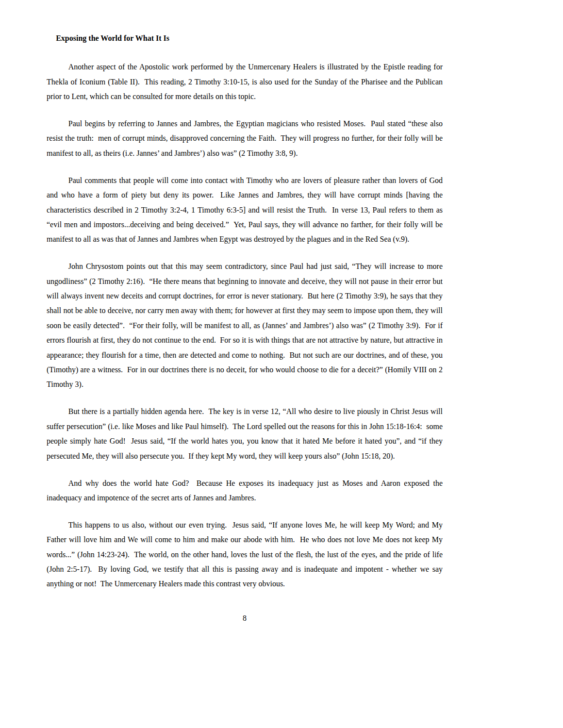Exposing the World for What It Is
Another aspect of the Apostolic work performed by the Unmercenary Healers is illustrated by the Epistle reading for Thekla of Iconium (Table II). This reading, 2 Timothy 3:10-15, is also used for the Sunday of the Pharisee and the Publican prior to Lent, which can be consulted for more details on this topic.
Paul begins by referring to Jannes and Jambres, the Egyptian magicians who resisted Moses. Paul stated “these also resist the truth: men of corrupt minds, disapproved concerning the Faith. They will progress no further, for their folly will be manifest to all, as theirs (i.e. Jannes’ and Jambres’) also was” (2 Timothy 3:8, 9).
Paul comments that people will come into contact with Timothy who are lovers of pleasure rather than lovers of God and who have a form of piety but deny its power. Like Jannes and Jambres, they will have corrupt minds [having the characteristics described in 2 Timothy 3:2-4, 1 Timothy 6:3-5] and will resist the Truth. In verse 13, Paul refers to them as “evil men and impostors...deceiving and being deceived.” Yet, Paul says, they will advance no farther, for their folly will be manifest to all as was that of Jannes and Jambres when Egypt was destroyed by the plagues and in the Red Sea (v.9).
John Chrysostom points out that this may seem contradictory, since Paul had just said, “They will increase to more ungodliness” (2 Timothy 2:16). “He there means that beginning to innovate and deceive, they will not pause in their error but will always invent new deceits and corrupt doctrines, for error is never stationary. But here (2 Timothy 3:9), he says that they shall not be able to deceive, nor carry men away with them; for however at first they may seem to impose upon them, they will soon be easily detected”. “For their folly, will be manifest to all, as (Jannes’ and Jambres’) also was” (2 Timothy 3:9). For if errors flourish at first, they do not continue to the end. For so it is with things that are not attractive by nature, but attractive in appearance; they flourish for a time, then are detected and come to nothing. But not such are our doctrines, and of these, you (Timothy) are a witness. For in our doctrines there is no deceit, for who would choose to die for a deceit?” (Homily VIII on 2 Timothy 3).
But there is a partially hidden agenda here. The key is in verse 12, “All who desire to live piously in Christ Jesus will suffer persecution” (i.e. like Moses and like Paul himself). The Lord spelled out the reasons for this in John 15:18-16:4: some people simply hate God! Jesus said, “If the world hates you, you know that it hated Me before it hated you”, and “if they persecuted Me, they will also persecute you. If they kept My word, they will keep yours also” (John 15:18, 20).
And why does the world hate God? Because He exposes its inadequacy just as Moses and Aaron exposed the inadequacy and impotence of the secret arts of Jannes and Jambres.
This happens to us also, without our even trying. Jesus said, “If anyone loves Me, he will keep My Word; and My Father will love him and We will come to him and make our abode with him. He who does not love Me does not keep My words...” (John 14:23-24). The world, on the other hand, loves the lust of the flesh, the lust of the eyes, and the pride of life (John 2:5-17). By loving God, we testify that all this is passing away and is inadequate and impotent - whether we say anything or not! The Unmercenary Healers made this contrast very obvious.
8